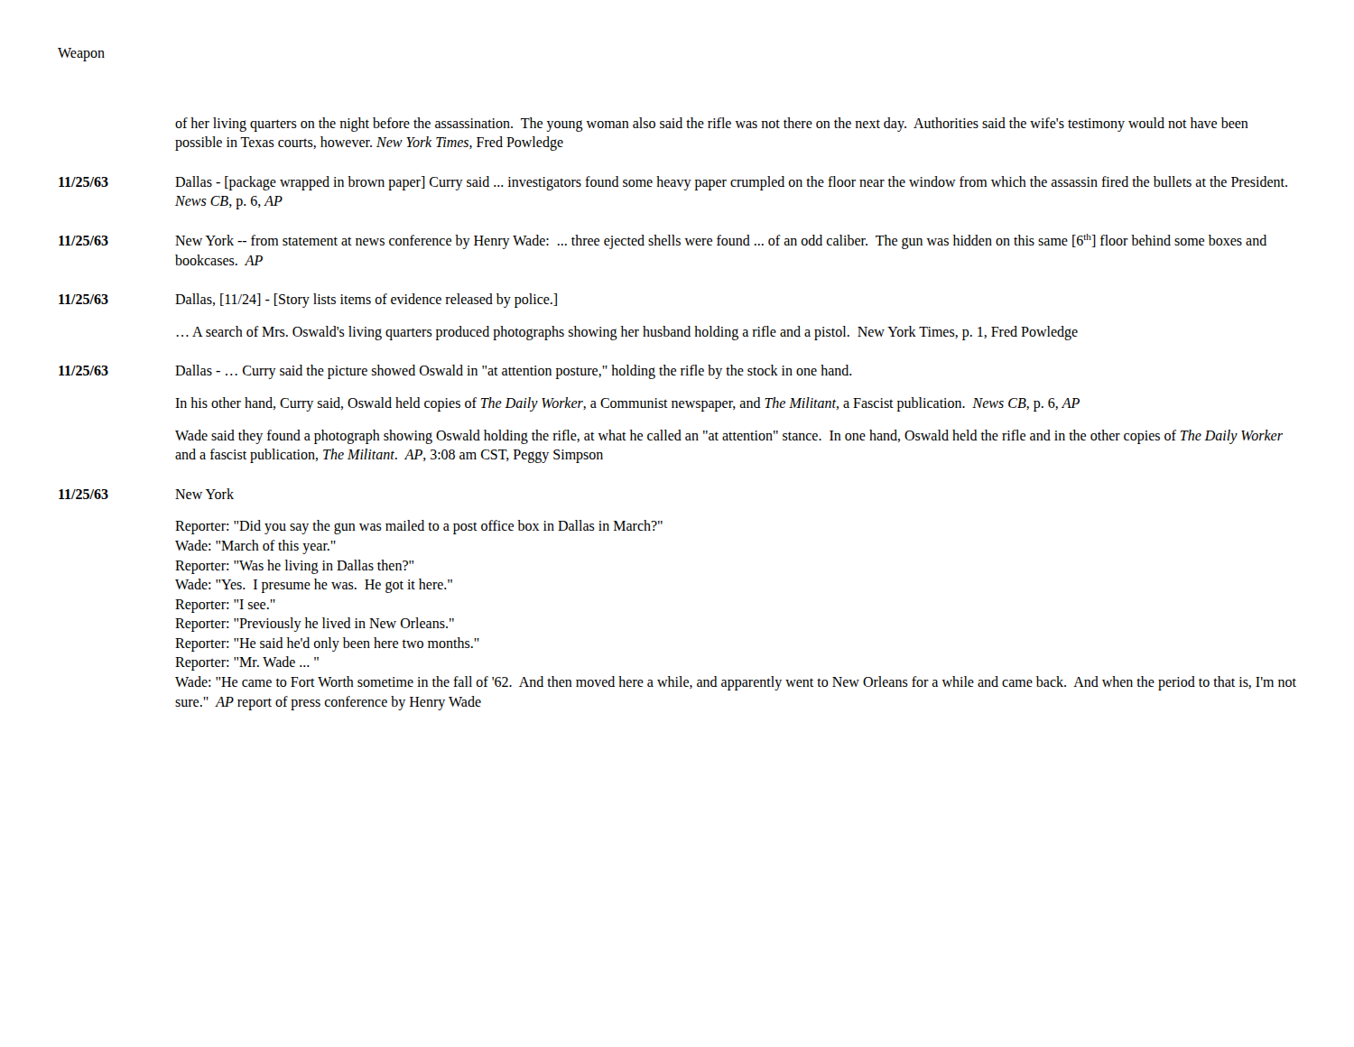Weapon
of her living quarters on the night before the assassination. The young woman also said the rifle was not there on the next day. Authorities said the wife's testimony would not have been possible in Texas courts, however. New York Times, Fred Powledge
11/25/63
Dallas - [package wrapped in brown paper] Curry said ... investigators found some heavy paper crumpled on the floor near the window from which the assassin fired the bullets at the President. News CB, p. 6, AP
11/25/63
New York -- from statement at news conference by Henry Wade: ... three ejected shells were found ... of an odd caliber. The gun was hidden on this same [6th] floor behind some boxes and bookcases. AP
11/25/63
Dallas, [11/24] - [Story lists items of evidence released by police.]
… A search of Mrs. Oswald's living quarters produced photographs showing her husband holding a rifle and a pistol. New York Times, p. 1, Fred Powledge
11/25/63
Dallas - … Curry said the picture showed Oswald in "at attention posture," holding the rifle by the stock in one hand.
In his other hand, Curry said, Oswald held copies of The Daily Worker, a Communist newspaper, and The Militant, a Fascist publication. News CB, p. 6, AP
Wade said they found a photograph showing Oswald holding the rifle, at what he called an "at attention" stance. In one hand, Oswald held the rifle and in the other copies of The Daily Worker and a fascist publication, The Militant. AP, 3:08 am CST, Peggy Simpson
11/25/63
New York
Reporter: "Did you say the gun was mailed to a post office box in Dallas in March?"
Wade: "March of this year."
Reporter: "Was he living in Dallas then?"
Wade: "Yes. I presume he was. He got it here."
Reporter: "I see."
Reporter: "Previously he lived in New Orleans."
Reporter: "He said he'd only been here two months."
Reporter: "Mr. Wade ... "
Wade: "He came to Fort Worth sometime in the fall of '62. And then moved here a while, and apparently went to New Orleans for a while and came back. And when the period to that is, I'm not sure." AP report of press conference by Henry Wade